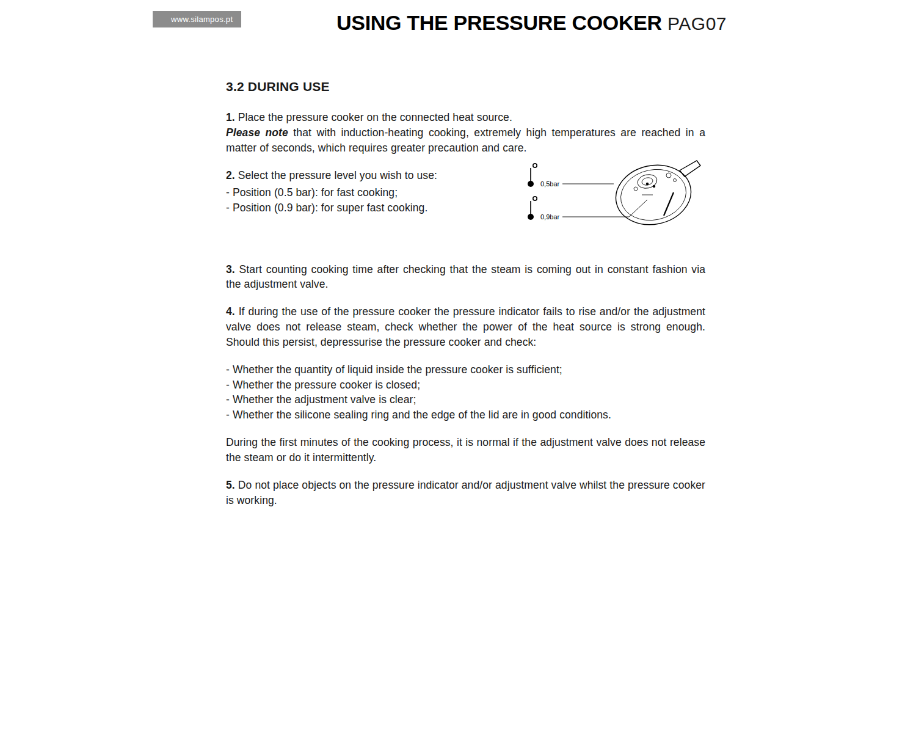www.silampos.pt
Using the Pressure Cooker PAG07
3.2 During Use
1. Place the pressure cooker on the connected heat source.
Please note that with induction-heating cooking, extremely high temperatures are reached in a matter of seconds, which requires greater precaution and care.
2. Select the pressure level you wish to use:
- Position (0.5 bar): for fast cooking;
- Position (0.9 bar): for super fast cooking.
0,5bar 0,9bar
3. Start counting cooking time after checking that the steam is coming out in constant fashion via the adjustment valve.
4. If during the use of the pressure cooker the pressure indicator fails to rise and/or the adjustment valve does not release steam, check whether the power of the heat source is strong enough. Should this persist, depressurise the pressure cooker and check:
- Whether the quantity of liquid inside the pressure cooker is sufficient;
- Whether the pressure cooker is closed;
- Whether the adjustment valve is clear;
- Whether the silicone sealing ring and the edge of the lid are in good conditions.
During the first minutes of the cooking process, it is normal if the adjustment valve does not release the steam or do it intermittently.
5. Do not place objects on the pressure indicator and/or adjustment valve whilst the pressure cooker is working.